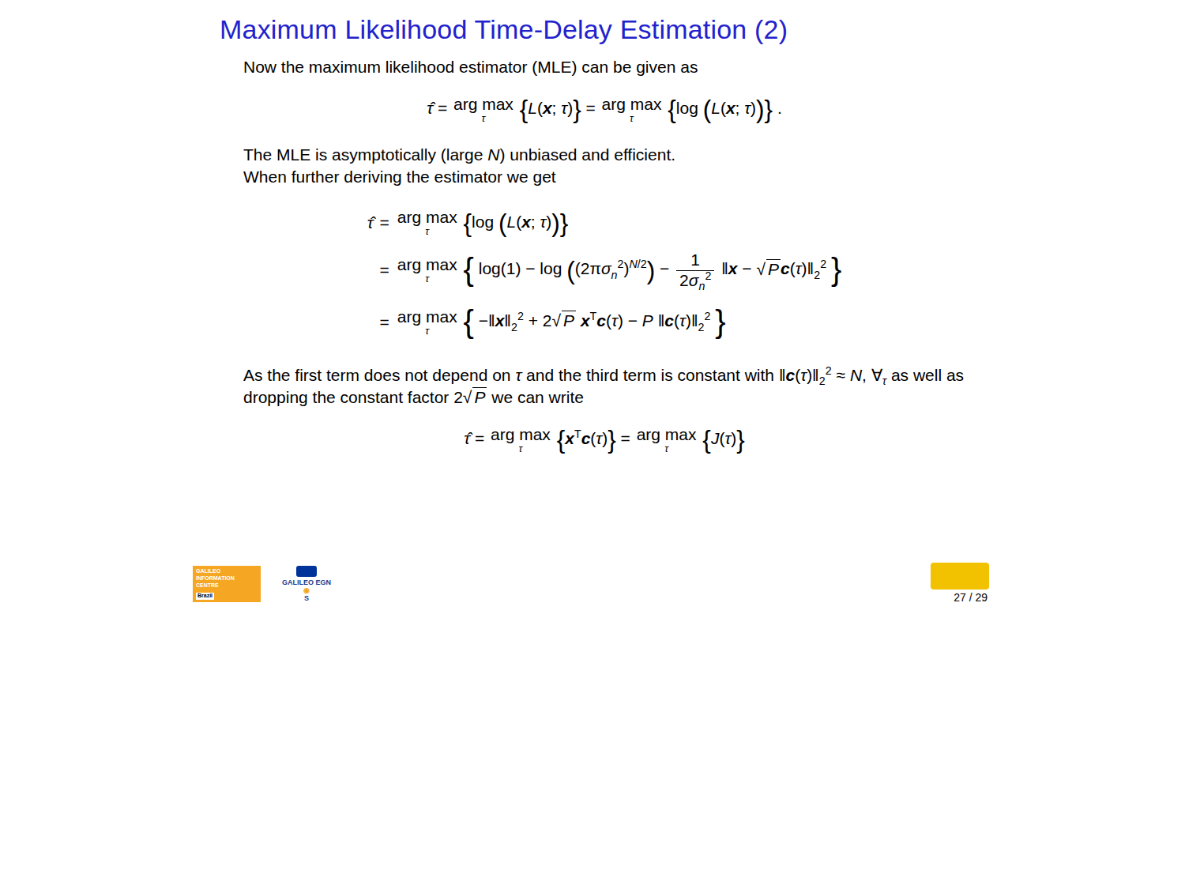Maximum Likelihood Time-Delay Estimation (2)
Now the maximum likelihood estimator (MLE) can be given as
τ̂ = arg max τ {L(x; τ)} = arg max τ {log (L(x; τ))} .
The MLE is asymptotically (large N) unbiased and efficient.
When further deriving the estimator we get
| τ̂ | = | arg max τ { log ( L ( x ; τ ) )} |
| | = | arg max τ { log(1) − log ( (2π σ n 2 ) N /2 ) − 1 2 σ n 2 ‖ x − √ P c ( τ )‖ 2 2 } |
| | = | arg max τ { −‖ x ‖ 2 2 + 2 √ P x T c ( τ ) − P ‖ c ( τ )‖ 2 2 } |
As the first term does not depend on τ and the third term is constant with ‖c(τ)‖22 ≈ N, ∀τ as well as dropping the constant factor 2√P we can write
τ̂ = arg max τ {xTc(τ)} = arg max τ {J(τ)}
GALILEO
INFORMATION
CENTRE Brazil
GALILEO EGN◉S
27 / 29